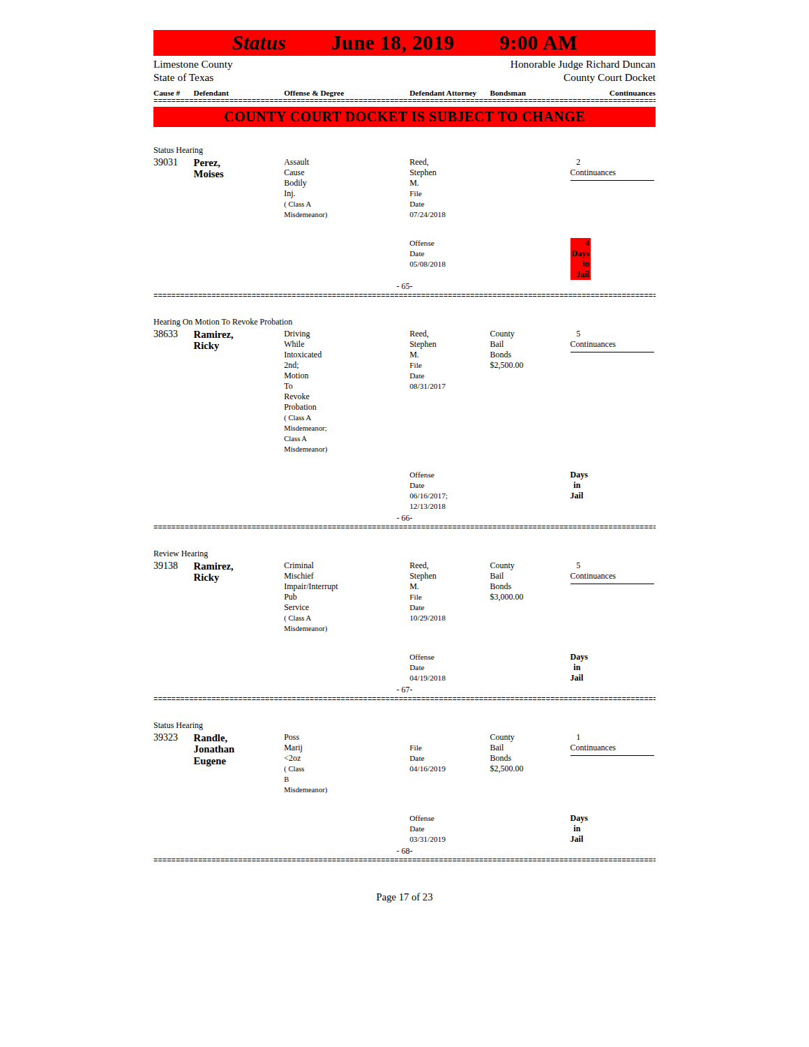Status June 18, 2019 9:00 AM
Limestone County
State of Texas
Honorable Judge Richard Duncan
County Court Docket
Cause #
Defendant
Offense & Degree
Defendant Attorney
Bondsman
Continuances
==================================================================================================================================
COUNTY COURT DOCKET IS SUBJECT TO CHANGE
Status Hearing
39031
Perez, Moises
Assault Cause Bodily Inj.
( Class A Misdemeanor)
Reed, Stephen M.
File Date
07/24/2018
2 Continuances
Offense Date
05/08/2018
4 Days in Jail
- 65-
==================================================================================================================================
Hearing On Motion To Revoke Probation
38633
Ramirez, Ricky
Driving While Intoxicated 2nd; Motion To Revoke Probation
( Class A Misdemeanor; Class A Misdemeanor)
Reed, Stephen M.
File Date
08/31/2017
County Bail Bonds
$2,500.00
5 Continuances
Offense Date
06/16/2017;
12/13/2018
Days in Jail
- 66-
==================================================================================================================================
Review Hearing
39138
Ramirez, Ricky
Criminal Mischief Impair/Interrupt Pub Service
( Class A Misdemeanor)
Reed, Stephen M.
File Date
10/29/2018
County Bail Bonds
$3,000.00
5 Continuances
Offense Date
04/19/2018
Days in Jail
- 67-
==================================================================================================================================
Status Hearing
39323
Randle, Jonathan Eugene
Poss Marij <2oz
( Class B Misdemeanor)
File Date
04/16/2019
County Bail Bonds
$2,500.00
1 Continuances
Offense Date
03/31/2019
Days in Jail
- 68-
==================================================================================================================================
Page 17 of 23